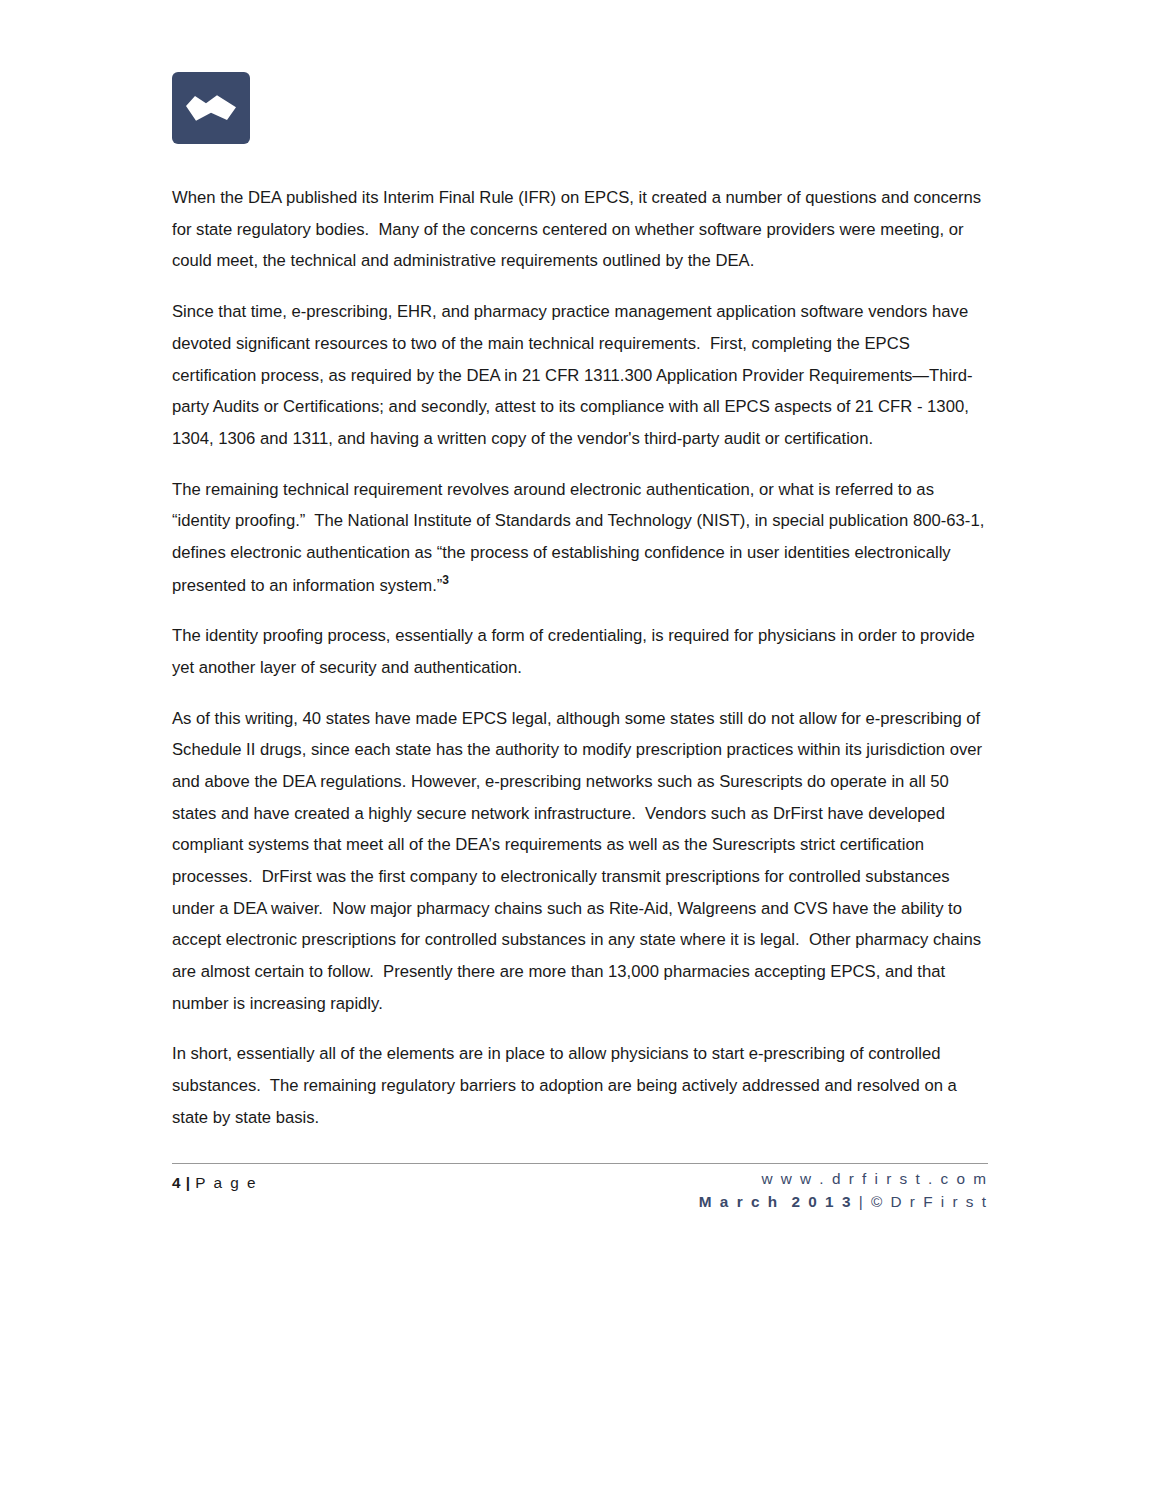When the DEA published its Interim Final Rule (IFR) on EPCS, it created a number of questions and concerns for state regulatory bodies. Many of the concerns centered on whether software providers were meeting, or could meet, the technical and administrative requirements outlined by the DEA.
Since that time, e-prescribing, EHR, and pharmacy practice management application software vendors have devoted significant resources to two of the main technical requirements. First, completing the EPCS certification process, as required by the DEA in 21 CFR 1311.300 Application Provider Requirements—Third-party Audits or Certifications; and secondly, attest to its compliance with all EPCS aspects of 21 CFR - 1300, 1304, 1306 and 1311, and having a written copy of the vendor's third-party audit or certification.
The remaining technical requirement revolves around electronic authentication, or what is referred to as “identity proofing.” The National Institute of Standards and Technology (NIST), in special publication 800-63-1, defines electronic authentication as “the process of establishing confidence in user identities electronically presented to an information system.”3
The identity proofing process, essentially a form of credentialing, is required for physicians in order to provide yet another layer of security and authentication.
As of this writing, 40 states have made EPCS legal, although some states still do not allow for e-prescribing of Schedule II drugs, since each state has the authority to modify prescription practices within its jurisdiction over and above the DEA regulations. However, e-prescribing networks such as Surescripts do operate in all 50 states and have created a highly secure network infrastructure. Vendors such as DrFirst have developed compliant systems that meet all of the DEA’s requirements as well as the Surescripts strict certification processes. DrFirst was the first company to electronically transmit prescriptions for controlled substances under a DEA waiver. Now major pharmacy chains such as Rite-Aid, Walgreens and CVS have the ability to accept electronic prescriptions for controlled substances in any state where it is legal. Other pharmacy chains are almost certain to follow. Presently there are more than 13,000 pharmacies accepting EPCS, and that number is increasing rapidly.
In short, essentially all of the elements are in place to allow physicians to start e-prescribing of controlled substances. The remaining regulatory barriers to adoption are being actively addressed and resolved on a state by state basis.
4 | P a g e
w w w . d r f i r s t . c o m
M a r c h 2 0 1 3 | © D r F i r s t